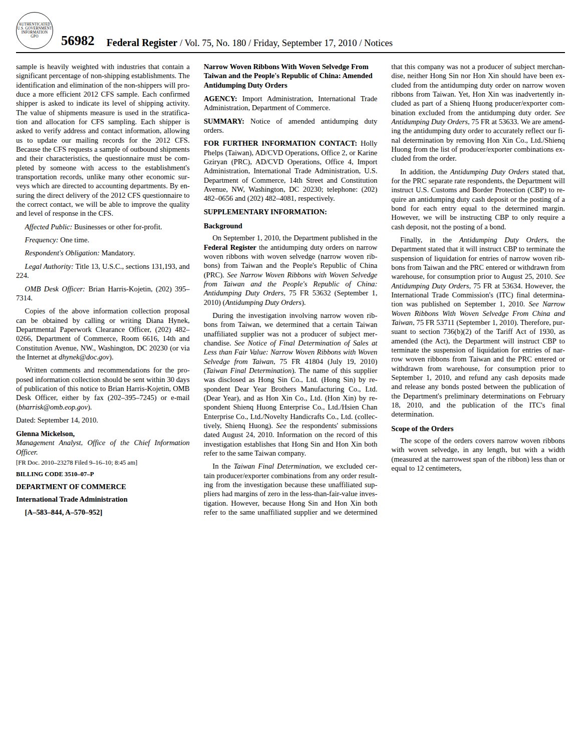Authenticated
U.S. Government
Information
GPO
56982
Federal Register / Vol. 75, No. 180 / Friday, September 17, 2010 / Notices
sample is heavily weighted with industries that contain a significant percentage of non-shipping establishments. The identification and elimination of the non-shippers will produce a more efficient 2012 CFS sample. Each confirmed shipper is asked to indicate its level of shipping activity. The value of shipments measure is used in the stratification and allocation for CFS sampling. Each shipper is asked to verify address and contact information, allowing us to update our mailing records for the 2012 CFS. Because the CFS requests a sample of outbound shipments and their characteristics, the questionnaire must be completed by someone with access to the establishment's transportation records, unlike many other economic surveys which are directed to accounting departments. By ensuring the direct delivery of the 2012 CFS questionnaire to the correct contact, we will be able to improve the quality and level of response in the CFS.
Affected Public: Businesses or other for-profit.
Frequency: One time.
Respondent's Obligation: Mandatory.
Legal Authority: Title 13, U.S.C., sections 131,193, and 224.
OMB Desk Officer: Brian Harris-Kojetin, (202) 395–7314.
Copies of the above information collection proposal can be obtained by calling or writing Diana Hynek, Departmental Paperwork Clearance Officer, (202) 482–0266, Department of Commerce, Room 6616, 14th and Constitution Avenue, NW., Washington, DC 20230 (or via the Internet at dhynek@doc.gov).
Written comments and recommendations for the proposed information collection should be sent within 30 days of publication of this notice to Brian Harris-Kojetin, OMB Desk Officer, either by fax (202–395–7245) or e-mail (bharrisk@omb.eop.gov).
Dated: September 14, 2010.
Glenna Mickelson,
Management Analyst, Office of the Chief Information Officer.
[FR Doc. 2010–23278 Filed 9–16–10; 8:45 am]
BILLING CODE 3510–07–P
DEPARTMENT OF COMMERCE
International Trade Administration
[A–583–844, A–570–952]
Narrow Woven Ribbons With Woven Selvedge From Taiwan and the People's Republic of China: Amended Antidumping Duty Orders
AGENCY: Import Administration, International Trade Administration, Department of Commerce.
SUMMARY: Notice of amended antidumping duty orders.
FOR FURTHER INFORMATION CONTACT: Holly Phelps (Taiwan), AD/CVD Operations, Office 2, or Karine Gziryan (PRC), AD/CVD Operations, Office 4, Import Administration, International Trade Administration, U.S. Department of Commerce, 14th Street and Constitution Avenue, NW, Washington, DC 20230; telephone: (202) 482–0656 and (202) 482–4081, respectively.
SUPPLEMENTARY INFORMATION:
Background
On September 1, 2010, the Department published in the Federal Register the antidumping duty orders on narrow woven ribbons with woven selvedge (narrow woven ribbons) from Taiwan and the People's Republic of China (PRC). See Narrow Woven Ribbons with Woven Selvedge from Taiwan and the People's Republic of China: Antidumping Duty Orders, 75 FR 53632 (September 1, 2010) (Antidumping Duty Orders).
During the investigation involving narrow woven ribbons from Taiwan, we determined that a certain Taiwan unaffiliated supplier was not a producer of subject merchandise. See Notice of Final Determination of Sales at Less than Fair Value: Narrow Woven Ribbons with Woven Selvedge from Taiwan, 75 FR 41804 (July 19, 2010) (Taiwan Final Determination). The name of this supplier was disclosed as Hong Sin Co., Ltd. (Hong Sin) by respondent Dear Year Brothers Manufacturing Co., Ltd. (Dear Year), and as Hon Xin Co., Ltd. (Hon Xin) by respondent Shienq Huong Enterprise Co., Ltd./Hsien Chan Enterprise Co., Ltd./Novelty Handicrafts Co., Ltd. (collectively, Shienq Huong). See the respondents' submissions dated August 24, 2010. Information on the record of this investigation establishes that Hong Sin and Hon Xin both refer to the same Taiwan company.
In the Taiwan Final Determination, we excluded certain producer/exporter combinations from any order resulting from the investigation because these unaffiliated suppliers had margins of zero in the less-than-fair-value investigation. However, because Hong Sin and Hon Xin both refer to the same unaffiliated supplier and we determined that this company was not a producer of subject merchandise, neither Hong Sin nor Hon Xin should have been excluded from the antidumping duty order on narrow woven ribbons from Taiwan. Yet, Hon Xin was inadvertently included as part of a Shienq Huong producer/exporter combination excluded from the antidumping duty order. See Antidumping Duty Orders, 75 FR at 53633. We are amending the antidumping duty order to accurately reflect our final determination by removing Hon Xin Co., Ltd./Shienq Huong from the list of producer/exporter combinations excluded from the order.
In addition, the Antidumping Duty Orders stated that, for the PRC separate rate respondents, the Department will instruct U.S. Customs and Border Protection (CBP) to require an antidumping duty cash deposit or the posting of a bond for each entry equal to the determined margin. However, we will be instructing CBP to only require a cash deposit, not the posting of a bond.
Finally, in the Antidumping Duty Orders, the Department stated that it will instruct CBP to terminate the suspension of liquidation for entries of narrow woven ribbons from Taiwan and the PRC entered or withdrawn from warehouse, for consumption prior to August 25, 2010. See Antidumping Duty Orders, 75 FR at 53634. However, the International Trade Commission's (ITC) final determination was published on September 1, 2010. See Narrow Woven Ribbons With Woven Selvedge From China and Taiwan, 75 FR 53711 (September 1, 2010). Therefore, pursuant to section 736(b)(2) of the Tariff Act of 1930, as amended (the Act), the Department will instruct CBP to terminate the suspension of liquidation for entries of narrow woven ribbons from Taiwan and the PRC entered or withdrawn from warehouse, for consumption prior to September 1, 2010, and refund any cash deposits made and release any bonds posted between the publication of the Department's preliminary determinations on February 18, 2010, and the publication of the ITC's final determination.
Scope of the Orders
The scope of the orders covers narrow woven ribbons with woven selvedge, in any length, but with a width (measured at the narrowest span of the ribbon) less than or equal to 12 centimeters,